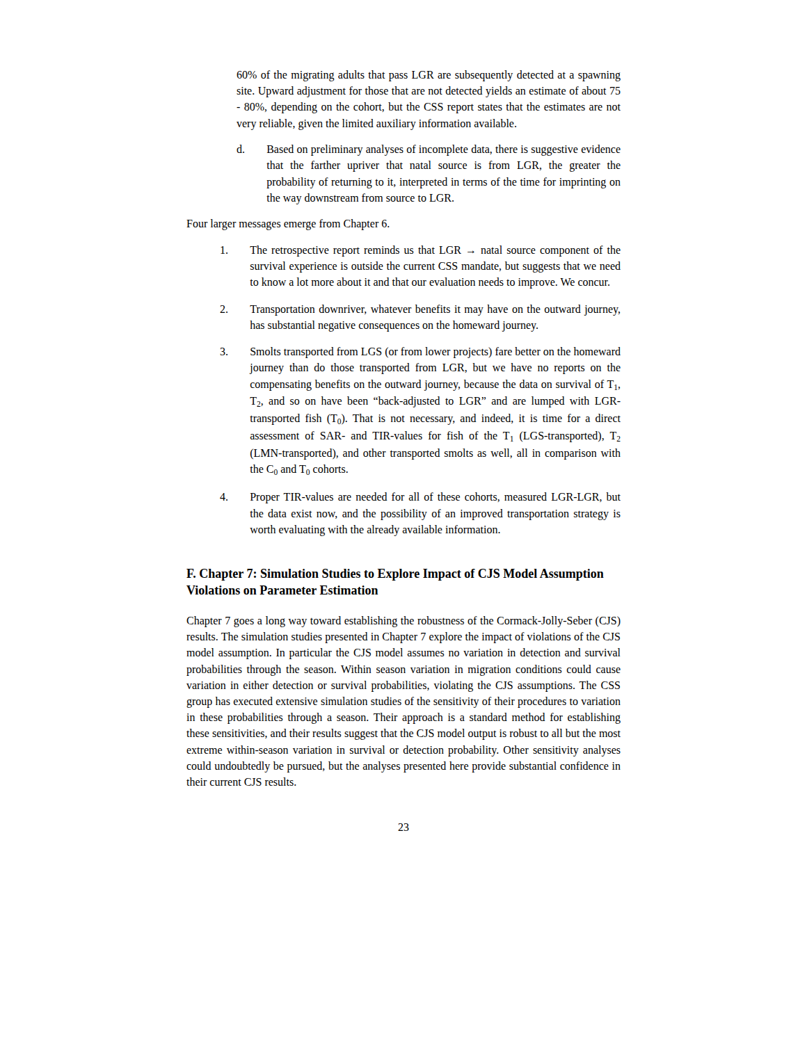60% of the migrating adults that pass LGR are subsequently detected at a spawning site. Upward adjustment for those that are not detected yields an estimate of about 75 - 80%, depending on the cohort, but the CSS report states that the estimates are not very reliable, given the limited auxiliary information available.
d. Based on preliminary analyses of incomplete data, there is suggestive evidence that the farther upriver that natal source is from LGR, the greater the probability of returning to it, interpreted in terms of the time for imprinting on the way downstream from source to LGR.
Four larger messages emerge from Chapter 6.
1. The retrospective report reminds us that LGR → natal source component of the survival experience is outside the current CSS mandate, but suggests that we need to know a lot more about it and that our evaluation needs to improve. We concur.
2. Transportation downriver, whatever benefits it may have on the outward journey, has substantial negative consequences on the homeward journey.
3. Smolts transported from LGS (or from lower projects) fare better on the homeward journey than do those transported from LGR, but we have no reports on the compensating benefits on the outward journey, because the data on survival of T1, T2, and so on have been “back-adjusted to LGR” and are lumped with LGR-transported fish (T0). That is not necessary, and indeed, it is time for a direct assessment of SAR- and TIR-values for fish of the T1 (LGS-transported), T2 (LMN-transported), and other transported smolts as well, all in comparison with the C0 and T0 cohorts.
4. Proper TIR-values are needed for all of these cohorts, measured LGR-LGR, but the data exist now, and the possibility of an improved transportation strategy is worth evaluating with the already available information.
F. Chapter 7: Simulation Studies to Explore Impact of CJS Model Assumption Violations on Parameter Estimation
Chapter 7 goes a long way toward establishing the robustness of the Cormack-Jolly-Seber (CJS) results. The simulation studies presented in Chapter 7 explore the impact of violations of the CJS model assumption. In particular the CJS model assumes no variation in detection and survival probabilities through the season. Within season variation in migration conditions could cause variation in either detection or survival probabilities, violating the CJS assumptions. The CSS group has executed extensive simulation studies of the sensitivity of their procedures to variation in these probabilities through a season. Their approach is a standard method for establishing these sensitivities, and their results suggest that the CJS model output is robust to all but the most extreme within-season variation in survival or detection probability. Other sensitivity analyses could undoubtedly be pursued, but the analyses presented here provide substantial confidence in their current CJS results.
23